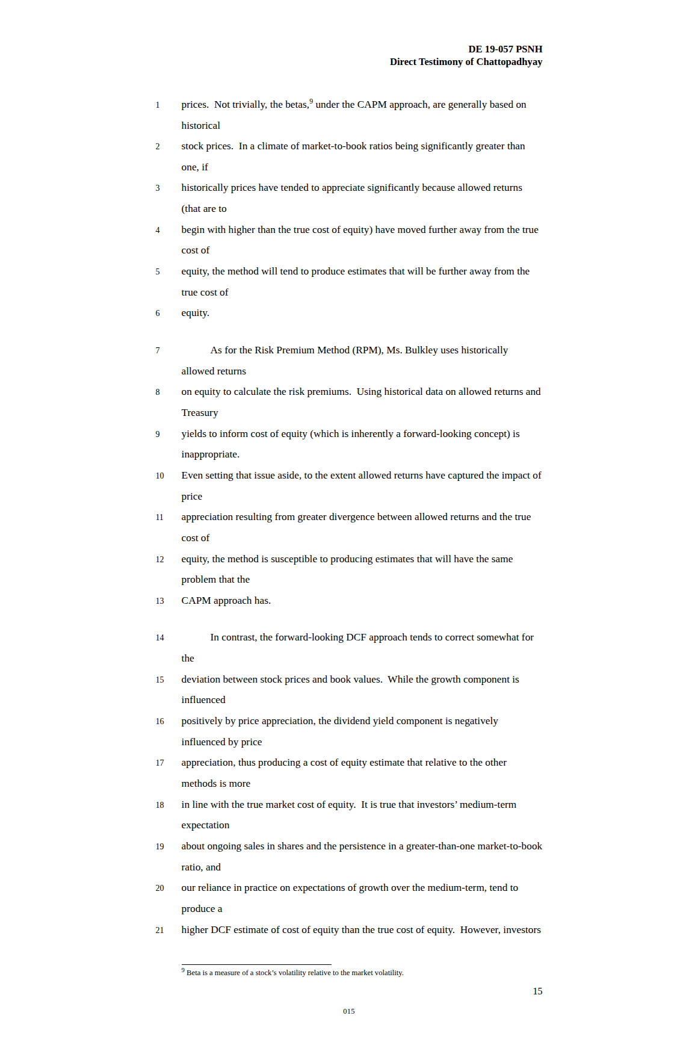DE 19-057 PSNH
Direct Testimony of Chattopadhyay
1 prices. Not trivially, the betas,9 under the CAPM approach, are generally based on historical
2 stock prices. In a climate of market-to-book ratios being significantly greater than one, if
3 historically prices have tended to appreciate significantly because allowed returns (that are to
4 begin with higher than the true cost of equity) have moved further away from the true cost of
5 equity, the method will tend to produce estimates that will be further away from the true cost of
6 equity.
7 As for the Risk Premium Method (RPM), Ms. Bulkley uses historically allowed returns
8 on equity to calculate the risk premiums. Using historical data on allowed returns and Treasury
9 yields to inform cost of equity (which is inherently a forward-looking concept) is inappropriate.
10 Even setting that issue aside, to the extent allowed returns have captured the impact of price
11 appreciation resulting from greater divergence between allowed returns and the true cost of
12 equity, the method is susceptible to producing estimates that will have the same problem that the
13 CAPM approach has.
14 In contrast, the forward-looking DCF approach tends to correct somewhat for the
15 deviation between stock prices and book values. While the growth component is influenced
16 positively by price appreciation, the dividend yield component is negatively influenced by price
17 appreciation, thus producing a cost of equity estimate that relative to the other methods is more
18 in line with the true market cost of equity. It is true that investors’ medium-term expectation
19 about ongoing sales in shares and the persistence in a greater-than-one market-to-book ratio, and
20 our reliance in practice on expectations of growth over the medium-term, tend to produce a
21 higher DCF estimate of cost of equity than the true cost of equity. However, investors
9 Beta is a measure of a stock’s volatility relative to the market volatility.
15
015